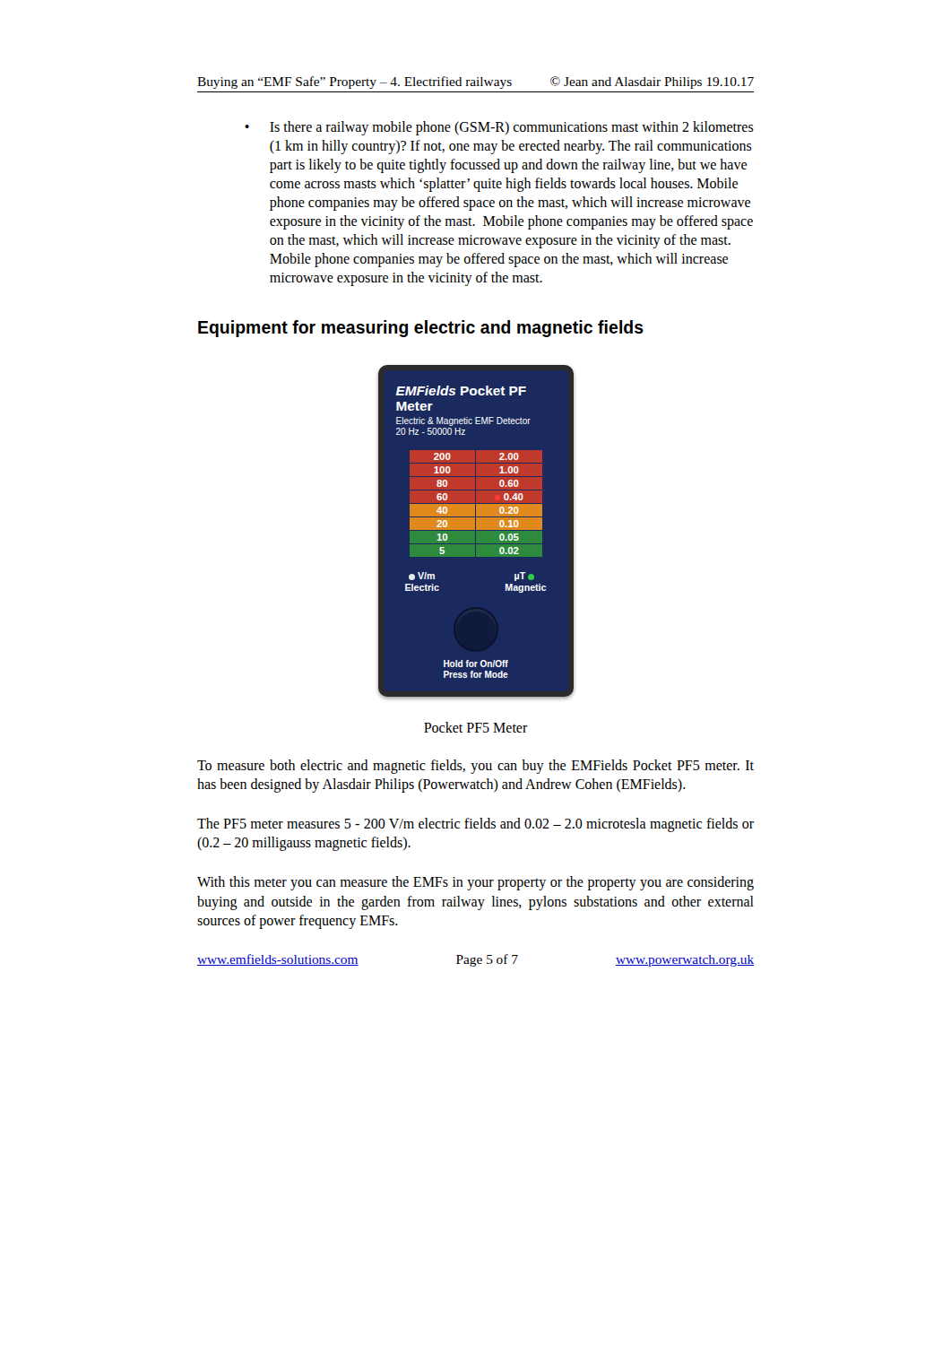Buying an “EMF Safe” Property – 4. Electrified railways
© Jean and Alasdair Philips 19.10.17
Is there a railway mobile phone (GSM-R) communications mast within 2 kilometres (1 km in hilly country)? If not, one may be erected nearby. The rail communications part is likely to be quite tightly focussed up and down the railway line, but we have come across masts which ‘splatter’ quite high fields towards local houses. Mobile phone companies may be offered space on the mast, which will increase microwave exposure in the vicinity of the mast. Mobile phone companies may be offered space on the mast, which will increase microwave exposure in the vicinity of the mast. Mobile phone companies may be offered space on the mast, which will increase microwave exposure in the vicinity of the mast.
Equipment for measuring electric and magnetic fields
EMFields Pocket PF Meter
Electric & Magnetic EMF Detector
20 Hz - 50000 Hz
| 200 | 2.00 |
| 100 | 1.00 |
| 80 | 0.60 |
| 60 | 0.40 |
| 40 | 0.20 |
| 20 | 0.10 |
| 10 | 0.05 |
| 5 | 0.02 |
V/m
Electric
µT
Magnetic
Hold for On/Off
Press for Mode
Pocket PF5 Meter
To measure both electric and magnetic fields, you can buy the EMFields Pocket PF5 meter. It has been designed by Alasdair Philips (Powerwatch) and Andrew Cohen (EMFields).
The PF5 meter measures 5 - 200 V/m electric fields and 0.02 – 2.0 microtesla magnetic fields or (0.2 – 20 milligauss magnetic fields).
With this meter you can measure the EMFs in your property or the property you are considering buying and outside in the garden from railway lines, pylons substations and other external sources of power frequency EMFs.
www.emfields-solutions.com
Page 5 of 7
www.powerwatch.org.uk